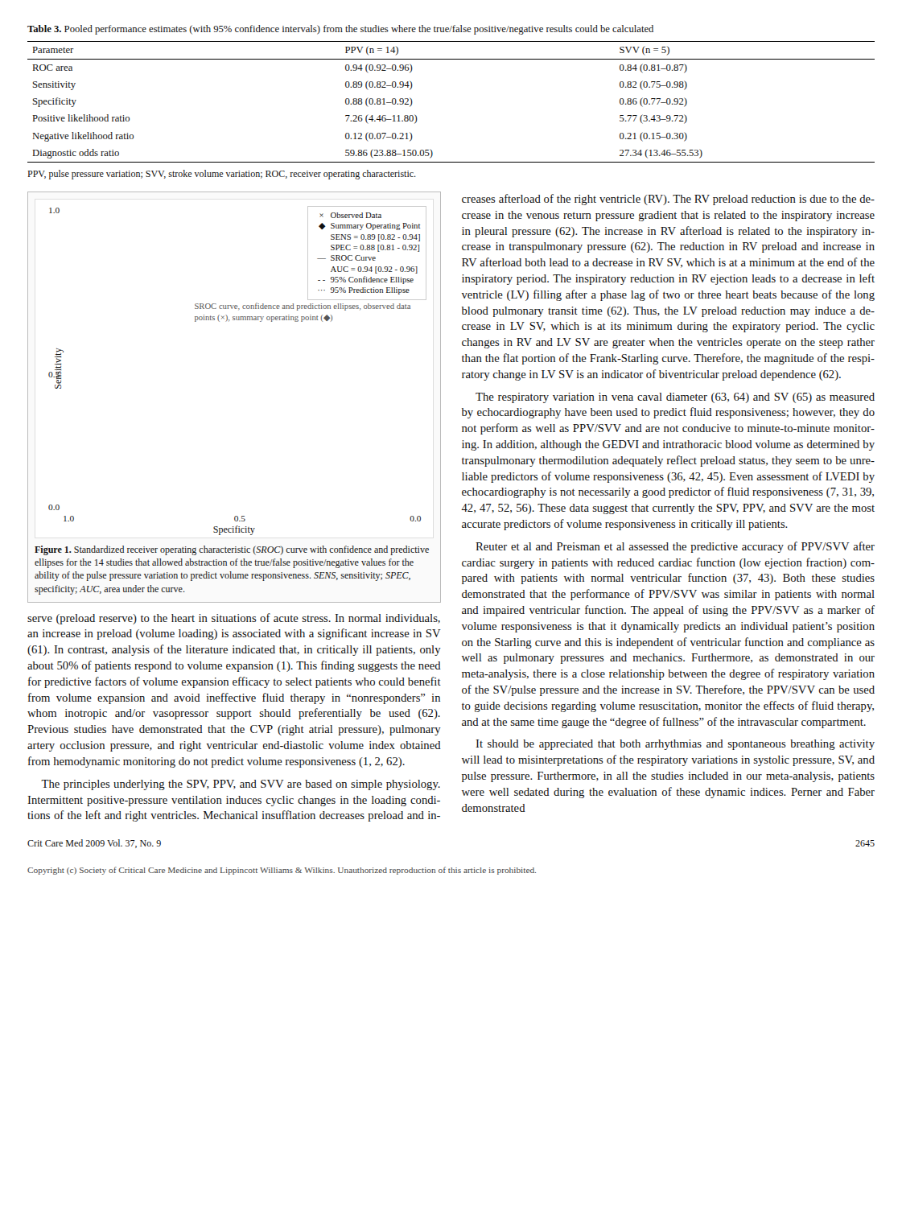Table 3. Pooled performance estimates (with 95% confidence intervals) from the studies where the true/false positive/negative results could be calculated
| Parameter | PPV (n = 14) | SVV (n = 5) |
| --- | --- | --- |
| ROC area | 0.94 (0.92–0.96) | 0.84 (0.81–0.87) |
| Sensitivity | 0.89 (0.82–0.94) | 0.82 (0.75–0.98) |
| Specificity | 0.88 (0.81–0.92) | 0.86 (0.77–0.92) |
| Positive likelihood ratio | 7.26 (4.46–11.80) | 5.77 (3.43–9.72) |
| Negative likelihood ratio | 0.12 (0.07–0.21) | 0.21 (0.15–0.30) |
| Diagnostic odds ratio | 59.86 (23.88–150.05) | 27.34 (13.46–55.53) |
PPV, pulse pressure variation; SVV, stroke volume variation; ROC, receiver operating characteristic.
Sensitivity
1.0
0.5
0.0
1.0
0.5
0.0
Specificity
×Observed Data
◆Summary Operating Point
SENS = 0.89 [0.82 - 0.94]
SPEC = 0.88 [0.81 - 0.92]
—SROC Curve
AUC = 0.94 [0.92 - 0.96]
- -95% Confidence Ellipse
···95% Prediction Ellipse
SROC curve, confidence and prediction ellipses, observed data points (×), summary operating point (◆)
Figure 1. Standardized receiver operating characteristic (SROC) curve with confidence and predictive ellipses for the 14 studies that allowed abstraction of the true/false positive/negative values for the ability of the pulse pressure variation to predict volume responsiveness. SENS, sensitivity; SPEC, specificity; AUC, area under the curve.
serve (preload reserve) to the heart in situations of acute stress. In normal individuals, an increase in preload (volume loading) is associated with a significant increase in SV (61). In contrast, analysis of the literature indicated that, in critically ill patients, only about 50% of patients respond to volume expansion (1). This finding suggests the need for predictive factors of volume expansion efficacy to select patients who could benefit from volume expansion and avoid ineffective fluid therapy in “nonresponders” in whom inotropic and/or vasopressor support should preferentially be used (62). Previous studies have demonstrated that the CVP (right atrial pressure), pulmonary artery occlusion pressure, and right ventricular end-diastolic volume index obtained from hemodynamic monitoring do not predict volume responsiveness (1, 2, 62).
The principles underlying the SPV, PPV, and SVV are based on simple physiology. Intermittent positive-pressure ventilation induces cyclic changes in the loading conditions of the left and right ventricles. Mechanical insufflation decreases preload and increases afterload of the right ventricle (RV). The RV preload reduction is due to the decrease in the venous return pressure gradient that is related to the inspiratory increase in pleural pressure (62). The increase in RV afterload is related to the inspiratory increase in transpulmonary pressure (62). The reduction in RV preload and increase in RV afterload both lead to a decrease in RV SV, which is at a minimum at the end of the inspiratory period. The inspiratory reduction in RV ejection leads to a decrease in left ventricle (LV) filling after a phase lag of two or three heart beats because of the long blood pulmonary transit time (62). Thus, the LV preload reduction may induce a decrease in LV SV, which is at its minimum during the expiratory period. The cyclic changes in RV and LV SV are greater when the ventricles operate on the steep rather than the flat portion of the Frank-Starling curve. Therefore, the magnitude of the respiratory change in LV SV is an indicator of biventricular preload dependence (62).
The respiratory variation in vena caval diameter (63, 64) and SV (65) as measured by echocardiography have been used to predict fluid responsiveness; however, they do not perform as well as PPV/SVV and are not conducive to minute-to-minute monitoring. In addition, although the GEDVI and intrathoracic blood volume as determined by transpulmonary thermodilution adequately reflect preload status, they seem to be unreliable predictors of volume responsiveness (36, 42, 45). Even assessment of LVEDI by echocardiography is not necessarily a good predictor of fluid responsiveness (7, 31, 39, 42, 47, 52, 56). These data suggest that currently the SPV, PPV, and SVV are the most accurate predictors of volume responsiveness in critically ill patients.
Reuter et al and Preisman et al assessed the predictive accuracy of PPV/SVV after cardiac surgery in patients with reduced cardiac function (low ejection fraction) compared with patients with normal ventricular function (37, 43). Both these studies demonstrated that the performance of PPV/SVV was similar in patients with normal and impaired ventricular function. The appeal of using the PPV/SVV as a marker of volume responsiveness is that it dynamically predicts an individual patient’s position on the Starling curve and this is independent of ventricular function and compliance as well as pulmonary pressures and mechanics. Furthermore, as demonstrated in our meta-analysis, there is a close relationship between the degree of respiratory variation of the SV/pulse pressure and the increase in SV. Therefore, the PPV/SVV can be used to guide decisions regarding volume resuscitation, monitor the effects of fluid therapy, and at the same time gauge the “degree of fullness” of the intravascular compartment.
It should be appreciated that both arrhythmias and spontaneous breathing activity will lead to misinterpretations of the respiratory variations in systolic pressure, SV, and pulse pressure. Furthermore, in all the studies included in our meta-analysis, patients were well sedated during the evaluation of these dynamic indices. Perner and Faber demonstrated
Crit Care Med 2009 Vol. 37, No. 9
2645
Copyright (c) Society of Critical Care Medicine and Lippincott Williams & Wilkins. Unauthorized reproduction of this article is prohibited.